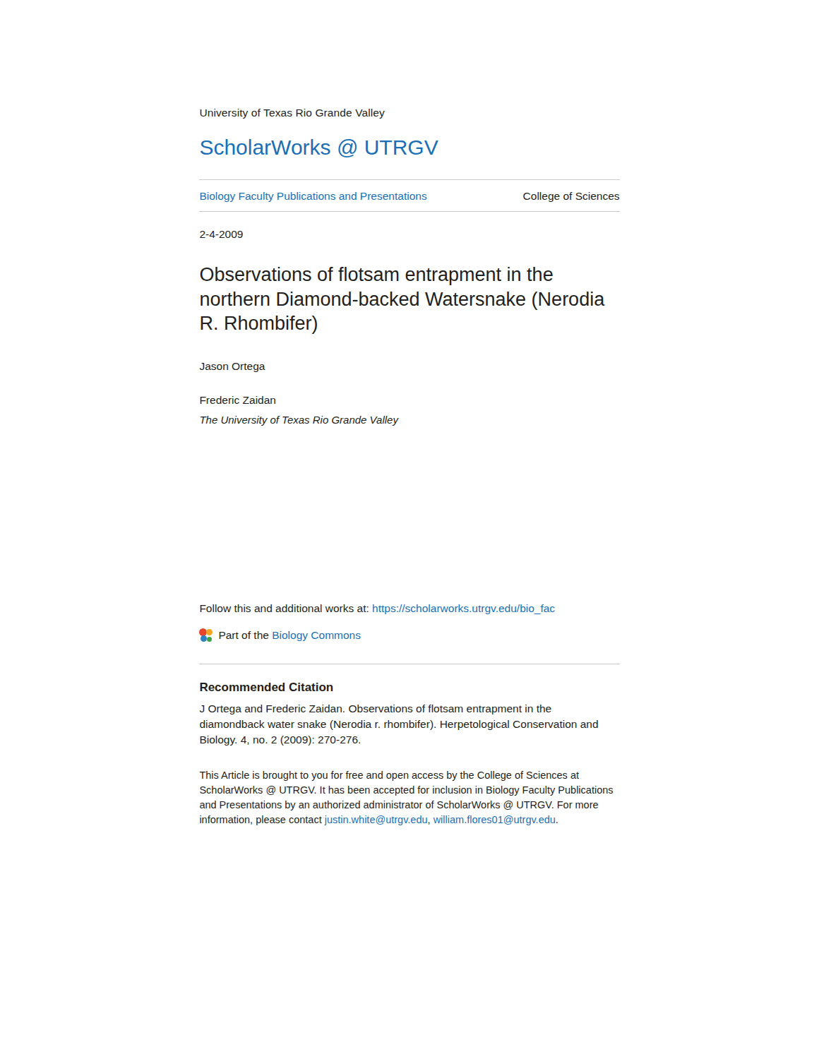University of Texas Rio Grande Valley
ScholarWorks @ UTRGV
Biology Faculty Publications and Presentations
College of Sciences
2-4-2009
Observations of flotsam entrapment in the northern Diamond-backed Watersnake (Nerodia R. Rhombifer)
Jason Ortega
Frederic Zaidan
The University of Texas Rio Grande Valley
Follow this and additional works at: https://scholarworks.utrgv.edu/bio_fac
Part of the Biology Commons
Recommended Citation
J Ortega and Frederic Zaidan. Observations of flotsam entrapment in the diamondback water snake (Nerodia r. rhombifer). Herpetological Conservation and Biology. 4, no. 2 (2009): 270-276.
This Article is brought to you for free and open access by the College of Sciences at ScholarWorks @ UTRGV. It has been accepted for inclusion in Biology Faculty Publications and Presentations by an authorized administrator of ScholarWorks @ UTRGV. For more information, please contact justin.white@utrgv.edu, william.flores01@utrgv.edu.